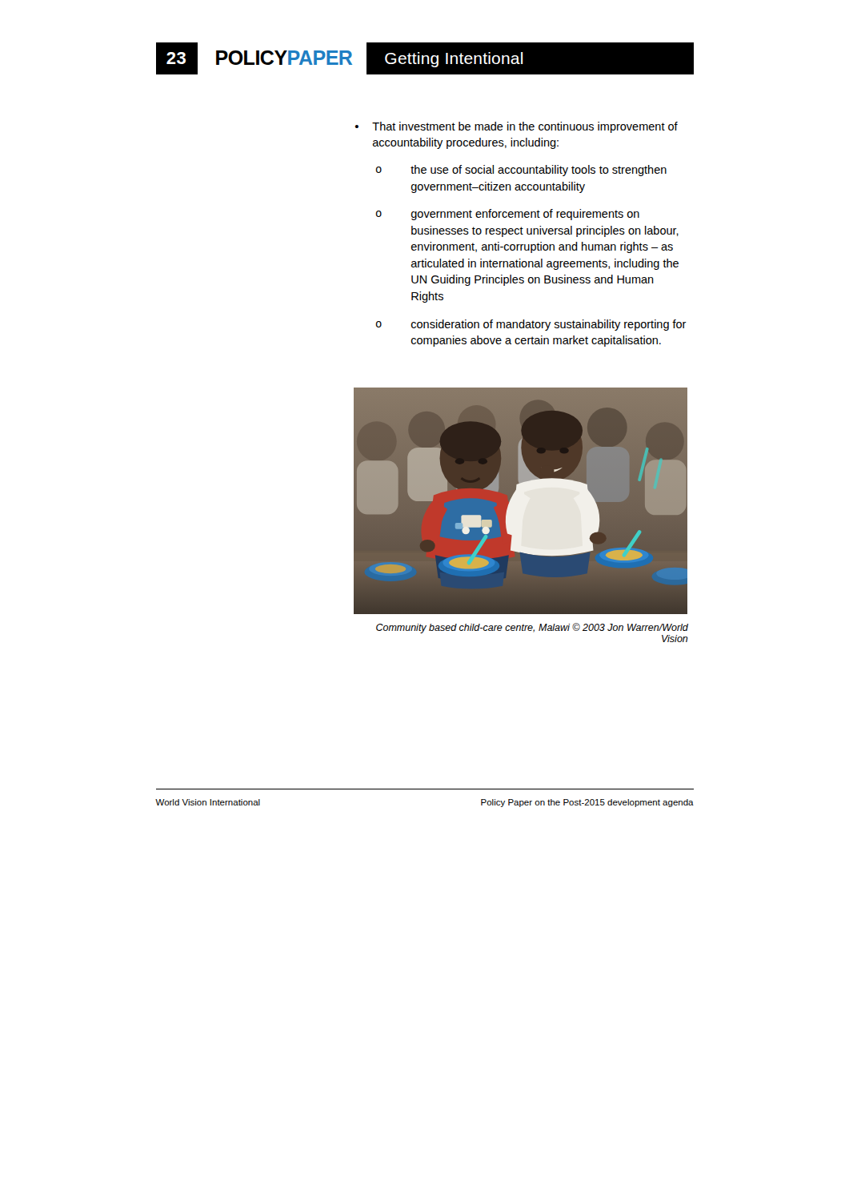23
POLICY PAPER
Getting Intentional
That investment be made in the continuous improvement of accountability procedures, including:
the use of social accountability tools to strengthen government–citizen accountability
government enforcement of requirements on businesses to respect universal principles on labour, environment, anti-corruption and human rights – as articulated in international agreements, including the UN Guiding Principles on Business and Human Rights
consideration of mandatory sustainability reporting for companies above a certain market capitalisation.
Community based child-care centre, Malawi © 2003 Jon Warren/World Vision
World Vision International Policy Paper on the Post-2015 development agenda